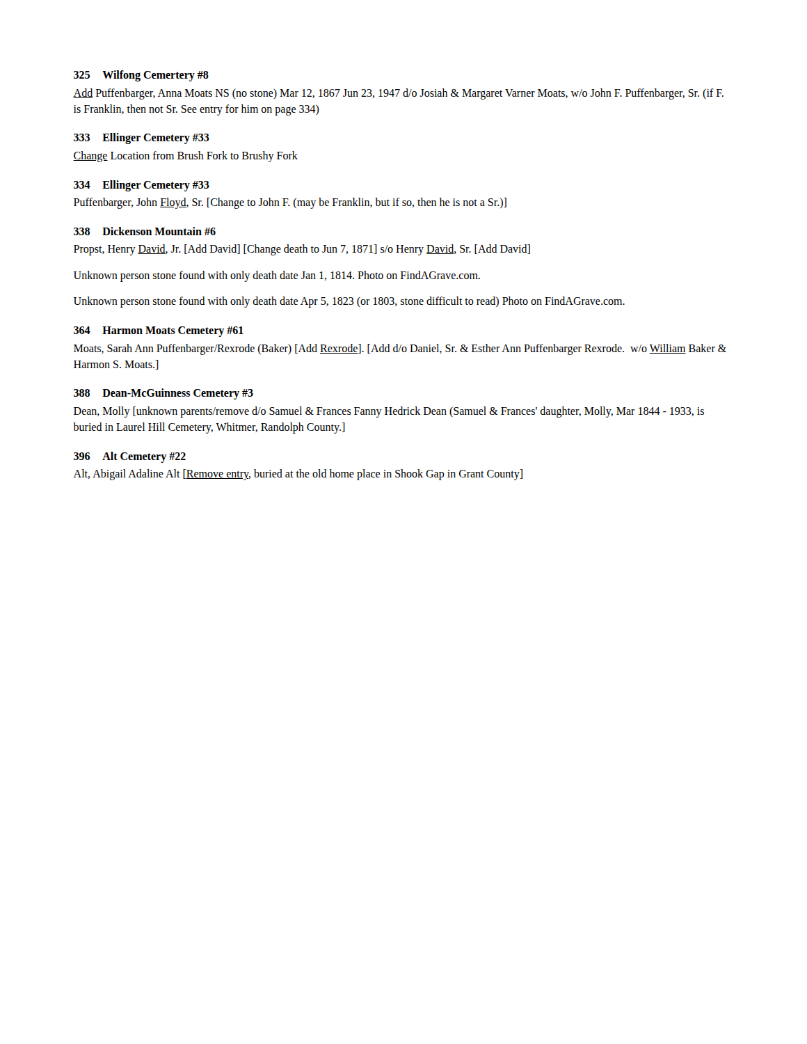325 Wilfong Cemertery #8
Add Puffenbarger, Anna Moats NS (no stone) Mar 12, 1867 Jun 23, 1947 d/o Josiah & Margaret Varner Moats, w/o John F. Puffenbarger, Sr. (if F. is Franklin, then not Sr. See entry for him on page 334)
333 Ellinger Cemetery #33
Change Location from Brush Fork to Brushy Fork
334 Ellinger Cemetery #33
Puffenbarger, John Floyd, Sr. [Change to John F. (may be Franklin, but if so, then he is not a Sr.)]
338 Dickenson Mountain #6
Propst, Henry David, Jr. [Add David] [Change death to Jun 7, 1871] s/o Henry David, Sr. [Add David]
Unknown person stone found with only death date Jan 1, 1814. Photo on FindAGrave.com.
Unknown person stone found with only death date Apr 5, 1823 (or 1803, stone difficult to read) Photo on FindAGrave.com.
364 Harmon Moats Cemetery #61
Moats, Sarah Ann Puffenbarger/Rexrode (Baker) [Add Rexrode]. [Add d/o Daniel, Sr. & Esther Ann Puffenbarger Rexrode. w/o William Baker & Harmon S. Moats.]
388 Dean-McGuinness Cemetery #3
Dean, Molly [unknown parents/remove d/o Samuel & Frances Fanny Hedrick Dean (Samuel & Frances' daughter, Molly, Mar 1844 - 1933, is buried in Laurel Hill Cemetery, Whitmer, Randolph County.]
396 Alt Cemetery #22
Alt, Abigail Adaline Alt [Remove entry, buried at the old home place in Shook Gap in Grant County]